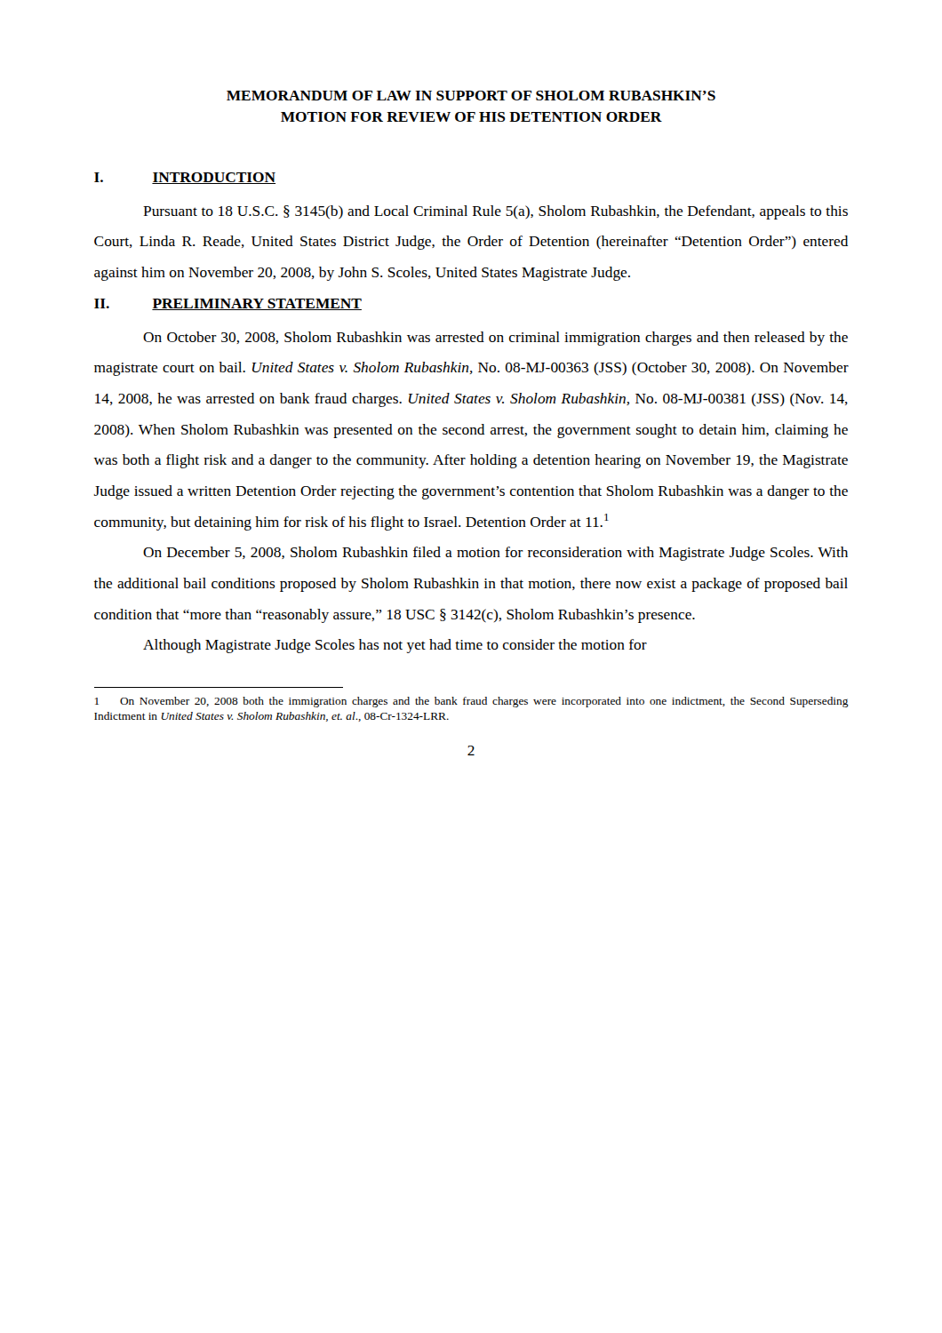Memorandum of Law in Support of Sholom Rubashkin’s
Motion for Review of His Detention Order
I. Introduction
Pursuant to 18 U.S.C. § 3145(b) and Local Criminal Rule 5(a), Sholom Rubashkin, the Defendant, appeals to this Court, Linda R. Reade, United States District Judge, the Order of Detention (hereinafter “Detention Order”) entered against him on November 20, 2008, by John S. Scoles, United States Magistrate Judge.
II. Preliminary Statement
On October 30, 2008, Sholom Rubashkin was arrested on criminal immigration charges and then released by the magistrate court on bail. United States v. Sholom Rubashkin, No. 08-MJ-00363 (JSS) (October 30, 2008). On November 14, 2008, he was arrested on bank fraud charges. United States v. Sholom Rubashkin, No. 08-MJ-00381 (JSS) (Nov. 14, 2008). When Sholom Rubashkin was presented on the second arrest, the government sought to detain him, claiming he was both a flight risk and a danger to the community. After holding a detention hearing on November 19, the Magistrate Judge issued a written Detention Order rejecting the government’s contention that Sholom Rubashkin was a danger to the community, but detaining him for risk of his flight to Israel. Detention Order at 11.1
On December 5, 2008, Sholom Rubashkin filed a motion for reconsideration with Magistrate Judge Scoles. With the additional bail conditions proposed by Sholom Rubashkin in that motion, there now exist a package of proposed bail condition that “more than “reasonably assure,” 18 USC § 3142(c), Sholom Rubashkin’s presence.
Although Magistrate Judge Scoles has not yet had time to consider the motion for
1 On November 20, 2008 both the immigration charges and the bank fraud charges were incorporated into one indictment, the Second Superseding Indictment in United States v. Sholom Rubashkin, et. al., 08-Cr-1324-LRR.
2